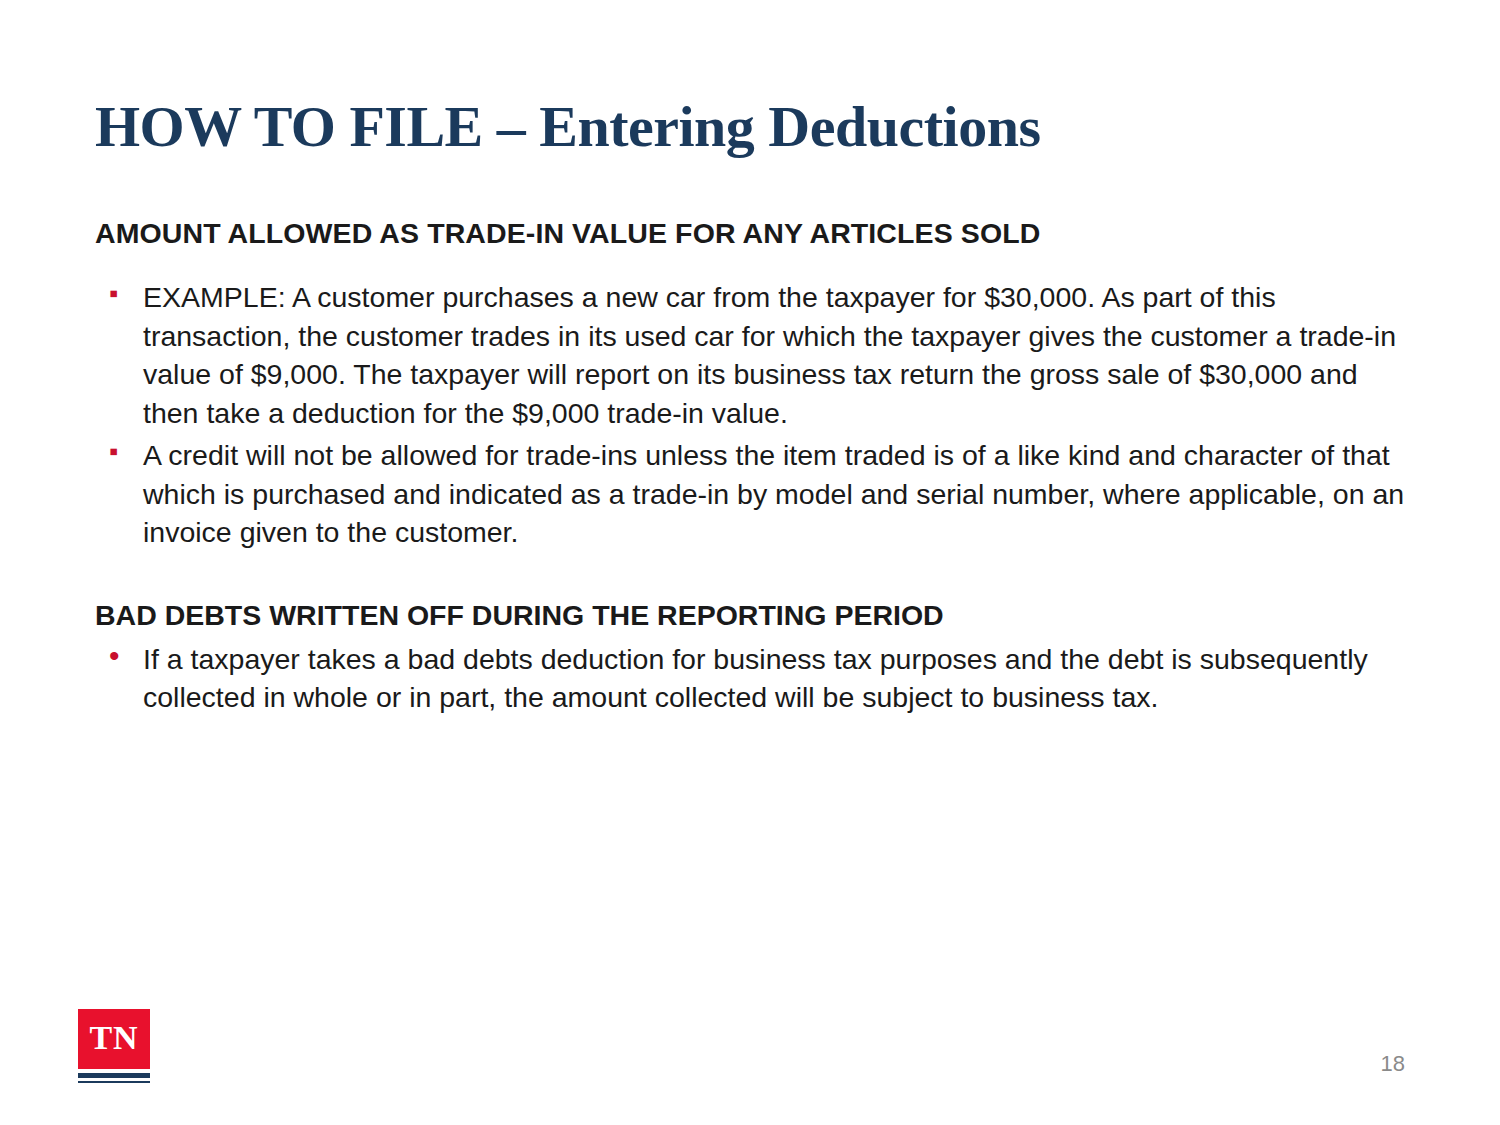HOW TO FILE – Entering Deductions
AMOUNT ALLOWED AS TRADE-IN VALUE FOR ANY ARTICLES SOLD
EXAMPLE: A customer purchases a new car from the taxpayer for $30,000. As part of this transaction, the customer trades in its used car for which the taxpayer gives the customer a trade-in value of $9,000. The taxpayer will report on its business tax return the gross sale of $30,000 and then take a deduction for the $9,000 trade-in value.
A credit will not be allowed for trade-ins unless the item traded is of a like kind and character of that which is purchased and indicated as a trade-in by model and serial number, where applicable, on an invoice given to the customer.
BAD DEBTS WRITTEN OFF DURING THE REPORTING PERIOD
If a taxpayer takes a bad debts deduction for business tax purposes and the debt is subsequently collected in whole or in part, the amount collected will be subject to business tax.
TN
18